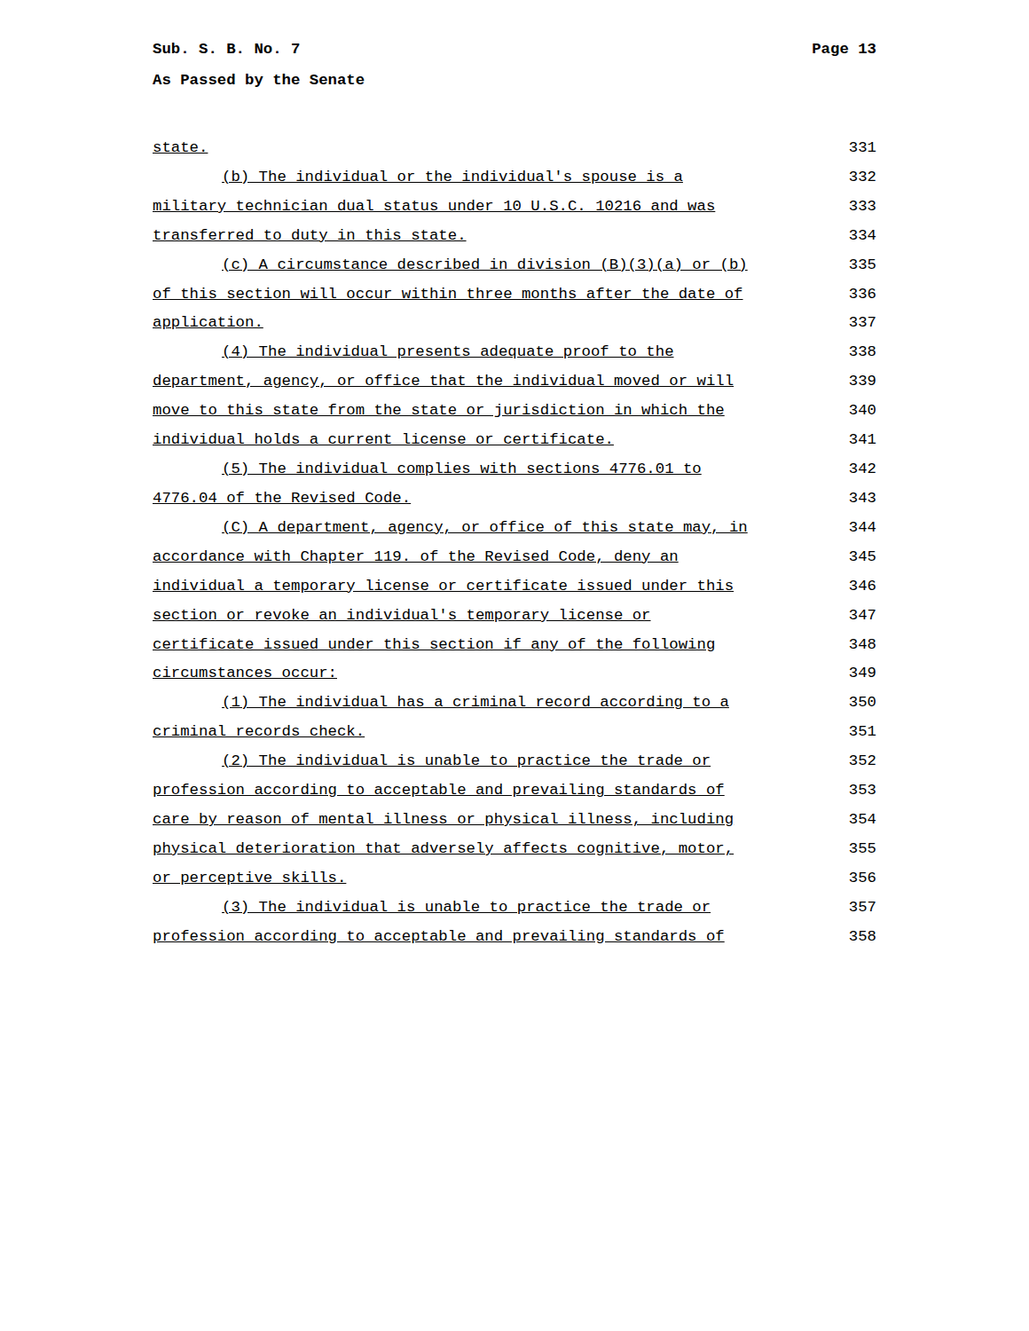Sub. S. B. No. 7 Page 13
As Passed by the Senate
state. 331
(b) The individual or the individual's spouse is a 332
military technician dual status under 10 U.S.C. 10216 and was 333
transferred to duty in this state. 334
(c) A circumstance described in division (B)(3)(a) or (b) 335
of this section will occur within three months after the date of 336
application. 337
(4) The individual presents adequate proof to the 338
department, agency, or office that the individual moved or will 339
move to this state from the state or jurisdiction in which the 340
individual holds a current license or certificate. 341
(5) The individual complies with sections 4776.01 to 342
4776.04 of the Revised Code. 343
(C) A department, agency, or office of this state may, in 344
accordance with Chapter 119. of the Revised Code, deny an 345
individual a temporary license or certificate issued under this 346
section or revoke an individual's temporary license or 347
certificate issued under this section if any of the following 348
circumstances occur: 349
(1) The individual has a criminal record according to a 350
criminal records check. 351
(2) The individual is unable to practice the trade or 352
profession according to acceptable and prevailing standards of 353
care by reason of mental illness or physical illness, including 354
physical deterioration that adversely affects cognitive, motor, 355
or perceptive skills. 356
(3) The individual is unable to practice the trade or 357
profession according to acceptable and prevailing standards of 358